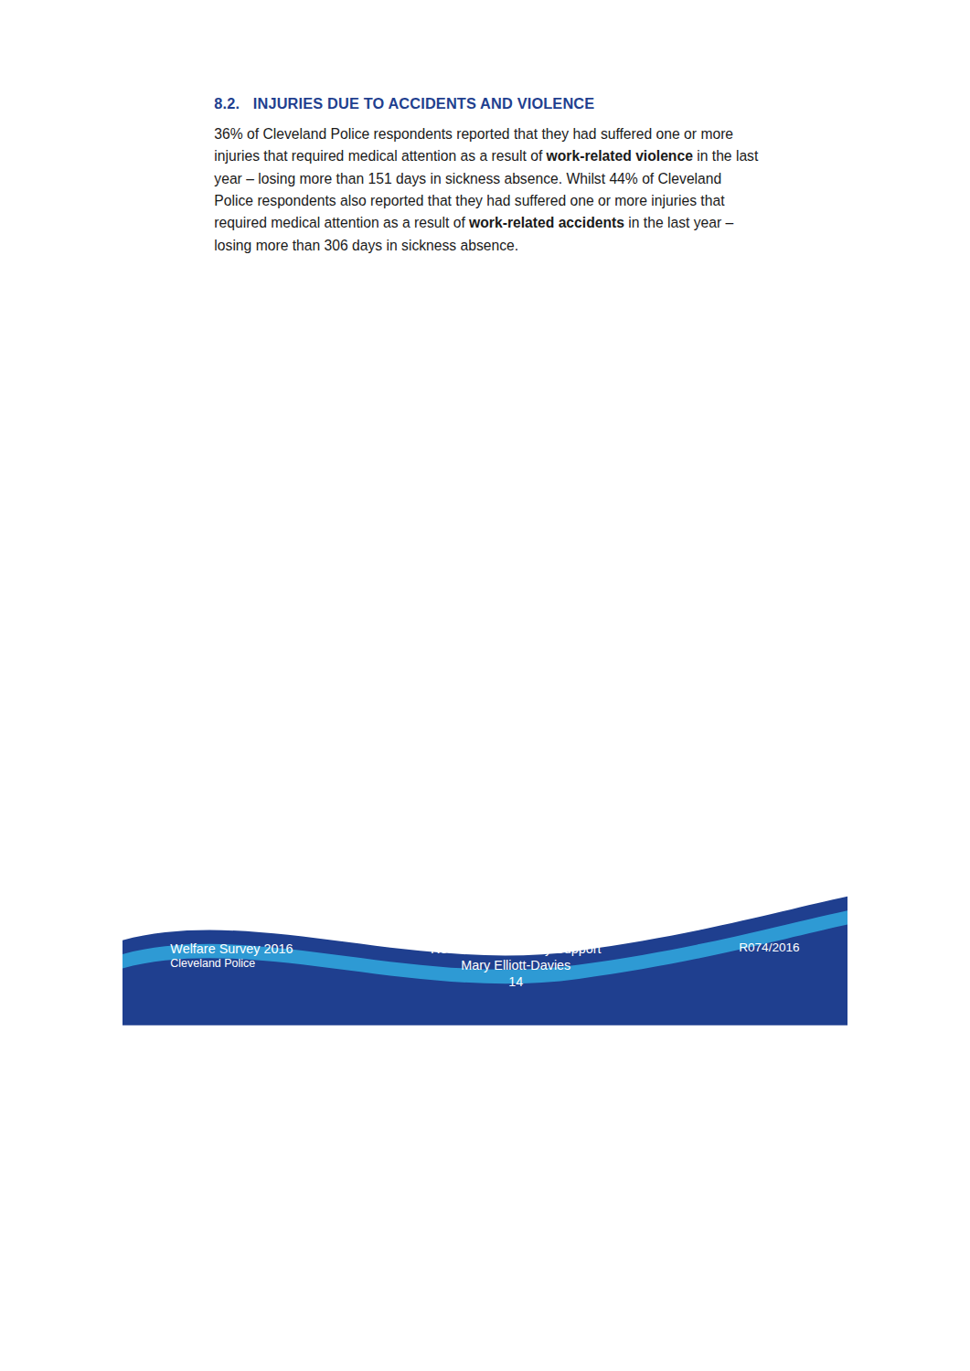8.2. INJURIES DUE TO ACCIDENTS AND VIOLENCE
36% of Cleveland Police respondents reported that they had suffered one or more injuries that required medical attention as a result of work-related violence in the last year – losing more than 151 days in sickness absence. Whilst 44% of Cleveland Police respondents also reported that they had suffered one or more injuries that required medical attention as a result of work-related accidents in the last year – losing more than 306 days in sickness absence.
Welfare Survey 2016
Cleveland Police
Research and Policy Support
Mary Elliott-Davies
14
R074/2016